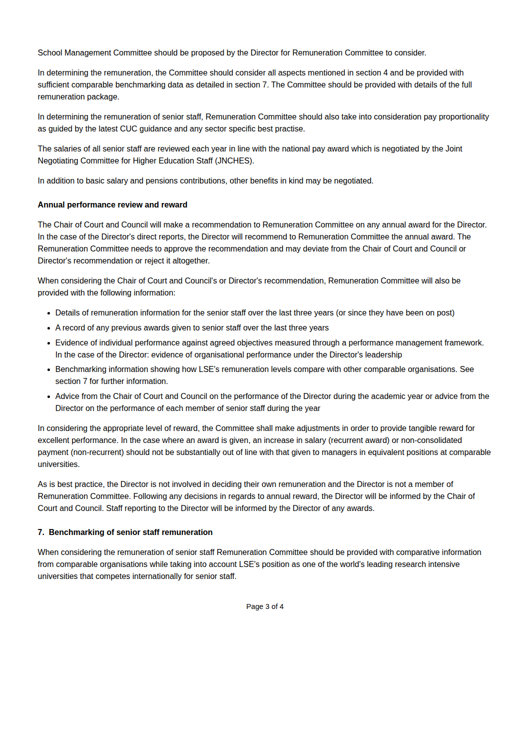School Management Committee should be proposed by the Director for Remuneration Committee to consider.
In determining the remuneration, the Committee should consider all aspects mentioned in section 4 and be provided with sufficient comparable benchmarking data as detailed in section 7. The Committee should be provided with details of the full remuneration package.
In determining the remuneration of senior staff, Remuneration Committee should also take into consideration pay proportionality as guided by the latest CUC guidance and any sector specific best practise.
The salaries of all senior staff are reviewed each year in line with the national pay award which is negotiated by the Joint Negotiating Committee for Higher Education Staff (JNCHES).
In addition to basic salary and pensions contributions, other benefits in kind may be negotiated.
Annual performance review and reward
The Chair of Court and Council will make a recommendation to Remuneration Committee on any annual award for the Director. In the case of the Director's direct reports, the Director will recommend to Remuneration Committee the annual award. The Remuneration Committee needs to approve the recommendation and may deviate from the Chair of Court and Council or Director's recommendation or reject it altogether.
When considering the Chair of Court and Council's or Director's recommendation, Remuneration Committee will also be provided with the following information:
Details of remuneration information for the senior staff over the last three years (or since they have been on post)
A record of any previous awards given to senior staff over the last three years
Evidence of individual performance against agreed objectives measured through a performance management framework. In the case of the Director: evidence of organisational performance under the Director's leadership
Benchmarking information showing how LSE's remuneration levels compare with other comparable organisations. See section 7 for further information.
Advice from the Chair of Court and Council on the performance of the Director during the academic year or advice from the Director on the performance of each member of senior staff during the year
In considering the appropriate level of reward, the Committee shall make adjustments in order to provide tangible reward for excellent performance. In the case where an award is given, an increase in salary (recurrent award) or non-consolidated payment (non-recurrent) should not be substantially out of line with that given to managers in equivalent positions at comparable universities.
As is best practice, the Director is not involved in deciding their own remuneration and the Director is not a member of Remuneration Committee. Following any decisions in regards to annual reward, the Director will be informed by the Chair of Court and Council. Staff reporting to the Director will be informed by the Director of any awards.
7. Benchmarking of senior staff remuneration
When considering the remuneration of senior staff Remuneration Committee should be provided with comparative information from comparable organisations while taking into account LSE's position as one of the world's leading research intensive universities that competes internationally for senior staff.
Page 3 of 4